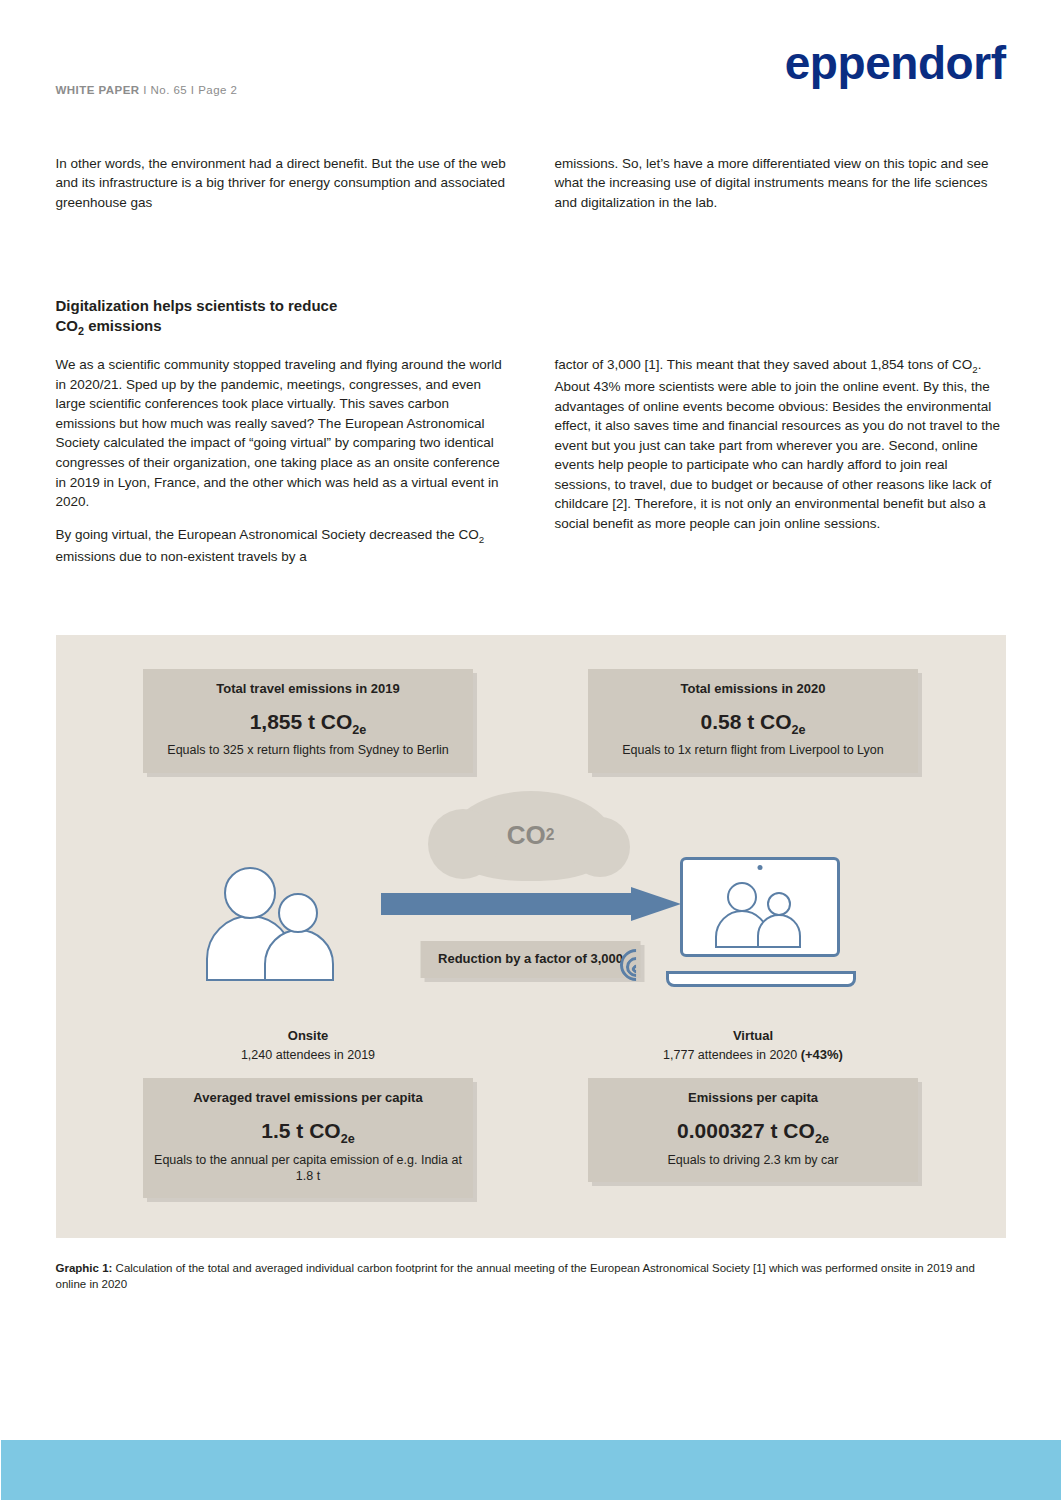WHITE PAPER I No. 65 I Page 2
eppendorf
In other words, the environment had a direct benefit. But the use of the web and its infrastructure is a big thriver for energy consumption and associated greenhouse gas
emissions. So, let’s have a more differentiated view on this topic and see what the increasing use of digital instruments means for the life sciences and digitalization in the lab.
Digitalization helps scientists to reduce
CO2 emissions
We as a scientific community stopped traveling and flying around the world in 2020/21. Sped up by the pandemic, meetings, congresses, and even large scientific conferences took place virtually. This saves carbon emissions but how much was really saved? The European Astronomical Society calculated the impact of “going virtual” by comparing two identical congresses of their organization, one taking place as an onsite conference in 2019 in Lyon, France, and the other which was held as a virtual event in 2020.
By going virtual, the European Astronomical Society decreased the CO2 emissions due to non-existent travels by a
factor of 3,000 [1]. This meant that they saved about 1,854 tons of CO2. About 43% more scientists were able to join the online event. By this, the advantages of online events become obvious: Besides the environmental effect, it also saves time and financial resources as you do not travel to the event but you just can take part from wherever you are. Second, online events help people to participate who can hardly afford to join real sessions, to travel, due to budget or because of other reasons like lack of childcare [2]. Therefore, it is not only an environmental benefit but also a social benefit as more people can join online sessions.
Total travel emissions in 2019 1,855 t CO2e Equals to 325 x return flights from Sydney to Berlin
Total emissions in 2020 0.58 t CO2e Equals to 1x return flight from Liverpool to Lyon
CO2
Reduction by a factor of 3,000
Onsite 1,240 attendees in 2019
Virtual 1,777 attendees in 2020 (+43%)
Averaged travel emissions per capita 1.5 t CO2e Equals to the annual per capita emission of e.g. India at 1.8 t
Emissions per capita 0.000327 t CO2e Equals to driving 2.3 km by car
Graphic 1: Calculation of the total and averaged individual carbon footprint for the annual meeting of the European Astronomical Society [1] which was performed onsite in 2019 and online in 2020